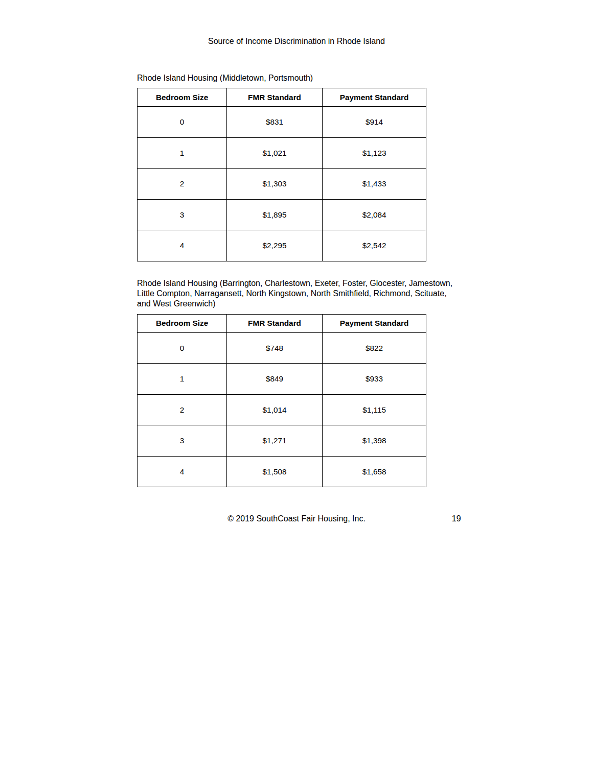Source of Income Discrimination in Rhode Island
Rhode Island Housing (Middletown, Portsmouth)
| Bedroom Size | FMR Standard | Payment Standard |
| --- | --- | --- |
| 0 | $831 | $914 |
| 1 | $1,021 | $1,123 |
| 2 | $1,303 | $1,433 |
| 3 | $1,895 | $2,084 |
| 4 | $2,295 | $2,542 |
Rhode Island Housing (Barrington, Charlestown, Exeter, Foster, Glocester, Jamestown, Little Compton, Narragansett, North Kingstown, North Smithfield, Richmond, Scituate, and West Greenwich)
| Bedroom Size | FMR Standard | Payment Standard |
| --- | --- | --- |
| 0 | $748 | $822 |
| 1 | $849 | $933 |
| 2 | $1,014 | $1,115 |
| 3 | $1,271 | $1,398 |
| 4 | $1,508 | $1,658 |
© 2019 SouthCoast Fair Housing, Inc. 19